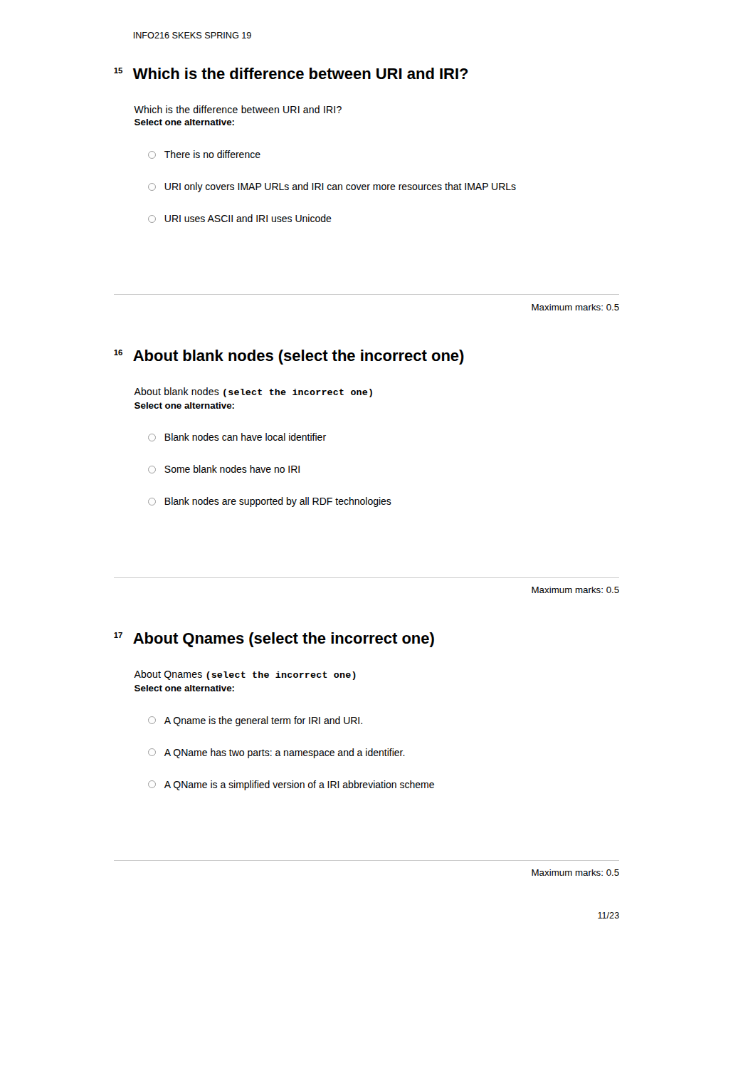INFO216 SKEKS SPRING 19
15
Which is the difference between URI and IRI?
Which is the difference between URI and IRI?
Select one alternative:
There is no difference
URI only covers IMAP URLs and IRI can cover more resources that IMAP URLs
URI uses ASCII and IRI uses Unicode
Maximum marks: 0.5
16
About blank nodes (select the incorrect one)
About blank nodes (select the incorrect one)
Select one alternative:
Blank nodes can have local identifier
Some blank nodes have no IRI
Blank nodes are supported by all RDF technologies
Maximum marks: 0.5
17
About Qnames (select the incorrect one)
About Qnames (select the incorrect one)
Select one alternative:
A Qname is the general term for IRI and URI.
A QName has two parts: a namespace and a identifier.
A QName is a simplified version of a IRI abbreviation scheme
Maximum marks: 0.5
11/23